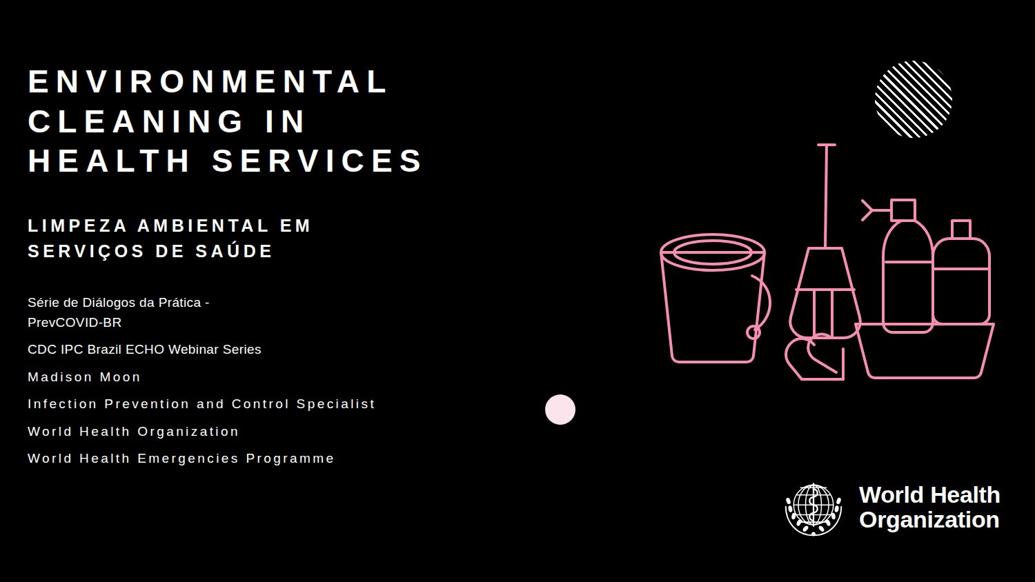Environmental
Cleaning in
Health Services
Limpeza Ambiental em
Serviços de Saúde
Série de Diálogos da Prática -
PrevCOVID-BR
CDC IPC Brazil ECHO Webinar Series
Madison Moon
Infection Prevention and Control Specialist
World Health Organization
World Health Emergencies Programme
World Health
Organization